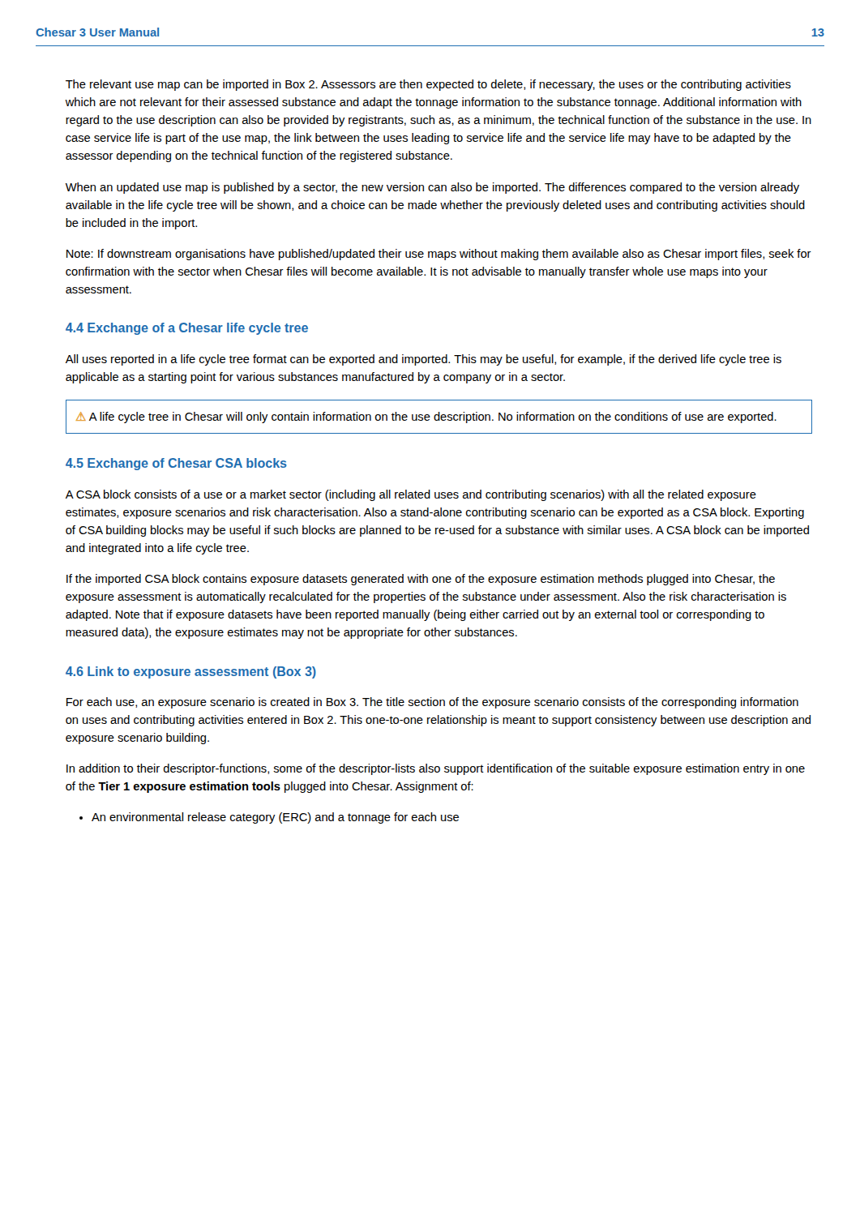Chesar 3 User Manual 13
The relevant use map can be imported in Box 2. Assessors are then expected to delete, if necessary, the uses or the contributing activities which are not relevant for their assessed substance and adapt the tonnage information to the substance tonnage. Additional information with regard to the use description can also be provided by registrants, such as, as a minimum, the technical function of the substance in the use. In case service life is part of the use map, the link between the uses leading to service life and the service life may have to be adapted by the assessor depending on the technical function of the registered substance.
When an updated use map is published by a sector, the new version can also be imported. The differences compared to the version already available in the life cycle tree will be shown, and a choice can be made whether the previously deleted uses and contributing activities should be included in the import.
Note: If downstream organisations have published/updated their use maps without making them available also as Chesar import files, seek for confirmation with the sector when Chesar files will become available. It is not advisable to manually transfer whole use maps into your assessment.
4.4 Exchange of a Chesar life cycle tree
All uses reported in a life cycle tree format can be exported and imported. This may be useful, for example, if the derived life cycle tree is applicable as a starting point for various substances manufactured by a company or in a sector.
⚠ A life cycle tree in Chesar will only contain information on the use description. No information on the conditions of use are exported.
4.5 Exchange of Chesar CSA blocks
A CSA block consists of a use or a market sector (including all related uses and contributing scenarios) with all the related exposure estimates, exposure scenarios and risk characterisation. Also a stand-alone contributing scenario can be exported as a CSA block. Exporting of CSA building blocks may be useful if such blocks are planned to be re-used for a substance with similar uses. A CSA block can be imported and integrated into a life cycle tree.
If the imported CSA block contains exposure datasets generated with one of the exposure estimation methods plugged into Chesar, the exposure assessment is automatically recalculated for the properties of the substance under assessment. Also the risk characterisation is adapted. Note that if exposure datasets have been reported manually (being either carried out by an external tool or corresponding to measured data), the exposure estimates may not be appropriate for other substances.
4.6 Link to exposure assessment (Box 3)
For each use, an exposure scenario is created in Box 3. The title section of the exposure scenario consists of the corresponding information on uses and contributing activities entered in Box 2. This one-to-one relationship is meant to support consistency between use description and exposure scenario building.
In addition to their descriptor-functions, some of the descriptor-lists also support identification of the suitable exposure estimation entry in one of the Tier 1 exposure estimation tools plugged into Chesar. Assignment of:
An environmental release category (ERC) and a tonnage for each use